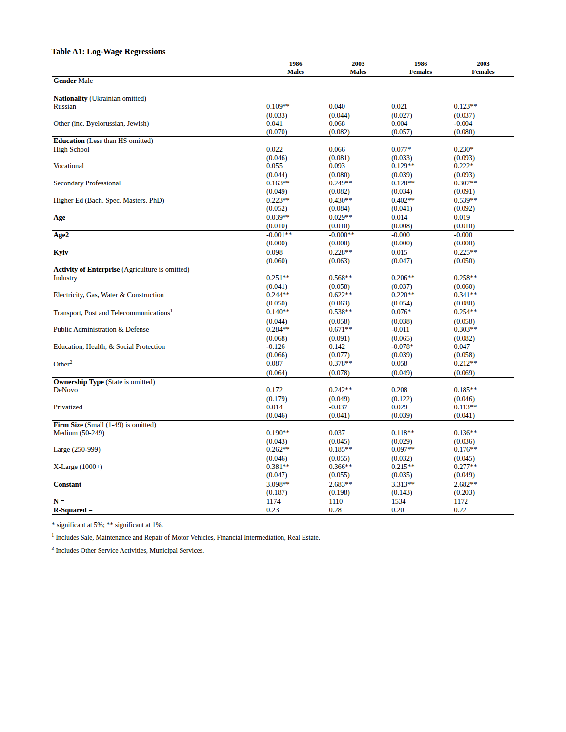Table A1: Log-Wage Regressions
| | 1986 | 2003 | 1986 | 2003 |
| --- | --- | --- | --- | --- |
| | Males | Males | Females | Females |
| Gender Male | | | | |
| Nationality (Ukrainian omitted) | | | | |
| Russian | 0.109** | 0.040 | 0.021 | 0.123** |
| | (0.033) | (0.044) | (0.027) | (0.037) |
| Other (inc. Byelorussian, Jewish) | 0.041 | 0.068 | 0.004 | -0.004 |
| | (0.070) | (0.082) | (0.057) | (0.080) |
| Education (Less than HS omitted) | | | | |
| High School | 0.022 | 0.066 | 0.077* | 0.230* |
| | (0.046) | (0.081) | (0.033) | (0.093) |
| Vocational | 0.055 | 0.093 | 0.129** | 0.222* |
| | (0.044) | (0.080) | (0.039) | (0.093) |
| Secondary Professional | 0.163** | 0.249** | 0.128** | 0.307** |
| | (0.049) | (0.082) | (0.034) | (0.091) |
| Higher Ed (Bach, Spec, Masters, PhD) | 0.223** | 0.430** | 0.402** | 0.539** |
| | (0.052) | (0.084) | (0.041) | (0.092) |
| Age | 0.039** | 0.029** | 0.014 | 0.019 |
| | (0.010) | (0.010) | (0.008) | (0.010) |
| Age2 | -0.001** | -0.000** | -0.000 | -0.000 |
| | (0.000) | (0.000) | (0.000) | (0.000) |
| Kyiv | 0.098 | 0.228** | 0.015 | 0.225** |
| | (0.060) | (0.063) | (0.047) | (0.050) |
| Activity of Enterprise (Agriculture is omitted) | | | | |
| Industry | 0.251** | 0.568** | 0.206** | 0.258** |
| | (0.041) | (0.058) | (0.037) | (0.060) |
| Electricity, Gas, Water & Construction | 0.244** | 0.622** | 0.220** | 0.341** |
| | (0.050) | (0.063) | (0.054) | (0.080) |
| Transport, Post and Telecommunications 1 | 0.140** | 0.538** | 0.076* | 0.254** |
| | (0.044) | (0.058) | (0.038) | (0.058) |
| Public Administration & Defense | 0.284** | 0.671** | -0.011 | 0.303** |
| | (0.068) | (0.091) | (0.065) | (0.082) |
| Education, Health, & Social Protection | -0.126 | 0.142 | -0.078* | 0.047 |
| | (0.066) | (0.077) | (0.039) | (0.058) |
| Other 2 | 0.087 | 0.378** | 0.058 | 0.212** |
| | (0.064) | (0.078) | (0.049) | (0.069) |
| Ownership Type (State is omitted) | | | | |
| DeNovo | 0.172 | 0.242** | 0.208 | 0.185** |
| | (0.179) | (0.049) | (0.122) | (0.046) |
| Privatized | 0.014 | -0.037 | 0.029 | 0.113** |
| | (0.046) | (0.041) | (0.039) | (0.041) |
| Firm Size (Small (1-49) is omitted) | | | | |
| Medium (50-249) | 0.190** | 0.037 | 0.118** | 0.136** |
| | (0.043) | (0.045) | (0.029) | (0.036) |
| Large (250-999) | 0.262** | 0.185** | 0.097** | 0.176** |
| | (0.046) | (0.055) | (0.032) | (0.045) |
| X-Large (1000+) | 0.381** | 0.366** | 0.215** | 0.277** |
| | (0.047) | (0.055) | (0.035) | (0.049) |
| Constant | 3.098** | 2.683** | 3.313** | 2.682** |
| | (0.187) | (0.198) | (0.143) | (0.203) |
| N = | 1174 | 1110 | 1534 | 1172 |
| R-Squared = | 0.23 | 0.28 | 0.20 | 0.22 |
* significant at 5%; ** significant at 1%.
1 Includes Sale, Maintenance and Repair of Motor Vehicles, Financial Intermediation, Real Estate.
3 Includes Other Service Activities, Municipal Services.